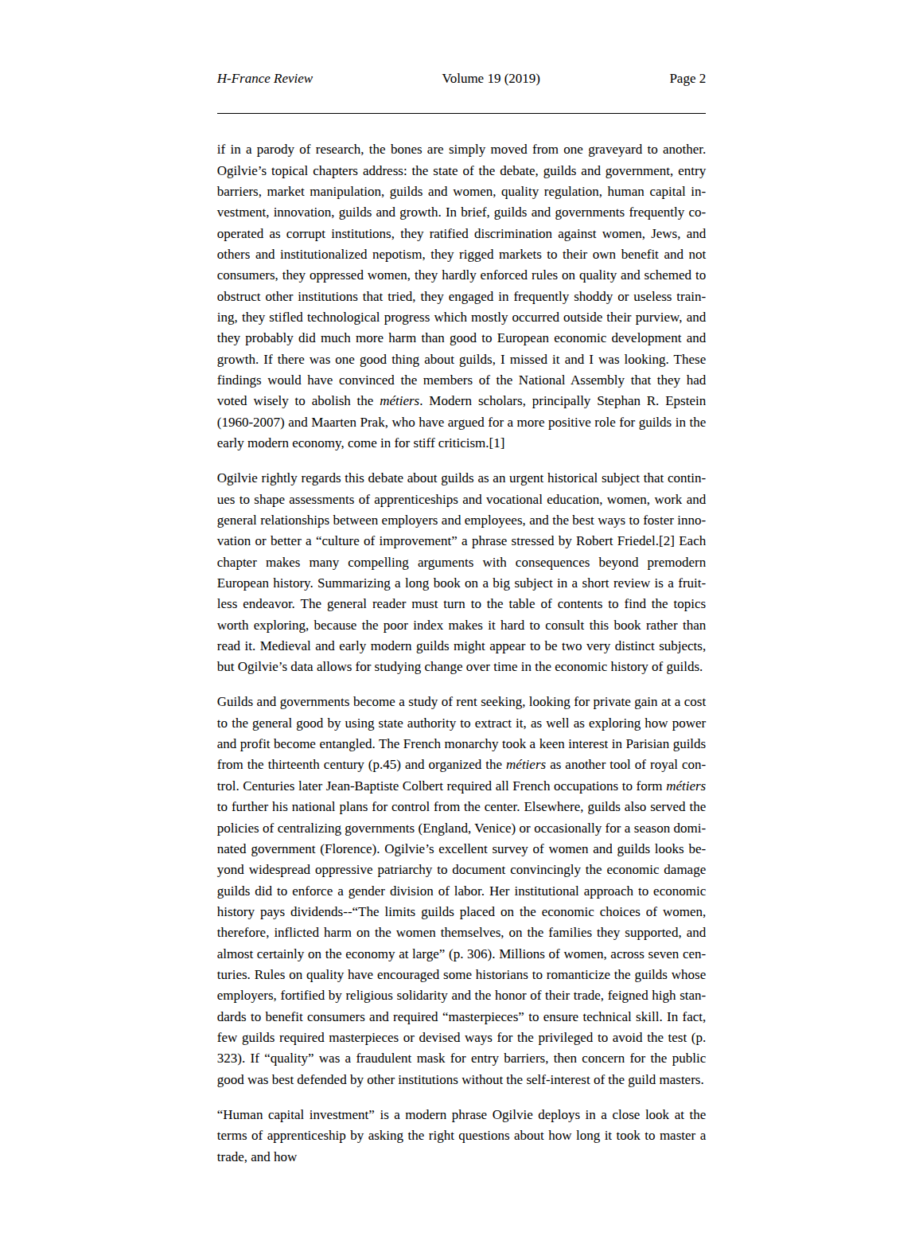H-France Review
Volume 19 (2019)
Page 2
if in a parody of research, the bones are simply moved from one graveyard to another. Ogilvie’s topical chapters address: the state of the debate, guilds and government, entry barriers, market manipulation, guilds and women, quality regulation, human capital investment, innovation, guilds and growth. In brief, guilds and governments frequently cooperated as corrupt institutions, they ratified discrimination against women, Jews, and others and institutionalized nepotism, they rigged markets to their own benefit and not consumers, they oppressed women, they hardly enforced rules on quality and schemed to obstruct other institutions that tried, they engaged in frequently shoddy or useless training, they stifled technological progress which mostly occurred outside their purview, and they probably did much more harm than good to European economic development and growth. If there was one good thing about guilds, I missed it and I was looking. These findings would have convinced the members of the National Assembly that they had voted wisely to abolish the métiers. Modern scholars, principally Stephan R. Epstein (1960-2007) and Maarten Prak, who have argued for a more positive role for guilds in the early modern economy, come in for stiff criticism.[1]
Ogilvie rightly regards this debate about guilds as an urgent historical subject that continues to shape assessments of apprenticeships and vocational education, women, work and general relationships between employers and employees, and the best ways to foster innovation or better a “culture of improvement” a phrase stressed by Robert Friedel.[2] Each chapter makes many compelling arguments with consequences beyond premodern European history. Summarizing a long book on a big subject in a short review is a fruitless endeavor. The general reader must turn to the table of contents to find the topics worth exploring, because the poor index makes it hard to consult this book rather than read it. Medieval and early modern guilds might appear to be two very distinct subjects, but Ogilvie’s data allows for studying change over time in the economic history of guilds.
Guilds and governments become a study of rent seeking, looking for private gain at a cost to the general good by using state authority to extract it, as well as exploring how power and profit become entangled. The French monarchy took a keen interest in Parisian guilds from the thirteenth century (p.45) and organized the métiers as another tool of royal control. Centuries later Jean-Baptiste Colbert required all French occupations to form métiers to further his national plans for control from the center. Elsewhere, guilds also served the policies of centralizing governments (England, Venice) or occasionally for a season dominated government (Florence). Ogilvie’s excellent survey of women and guilds looks beyond widespread oppressive patriarchy to document convincingly the economic damage guilds did to enforce a gender division of labor. Her institutional approach to economic history pays dividends--“The limits guilds placed on the economic choices of women, therefore, inflicted harm on the women themselves, on the families they supported, and almost certainly on the economy at large” (p. 306). Millions of women, across seven centuries. Rules on quality have encouraged some historians to romanticize the guilds whose employers, fortified by religious solidarity and the honor of their trade, feigned high standards to benefit consumers and required “masterpieces” to ensure technical skill. In fact, few guilds required masterpieces or devised ways for the privileged to avoid the test (p. 323). If “quality” was a fraudulent mask for entry barriers, then concern for the public good was best defended by other institutions without the self-interest of the guild masters.
“Human capital investment” is a modern phrase Ogilvie deploys in a close look at the terms of apprenticeship by asking the right questions about how long it took to master a trade, and how